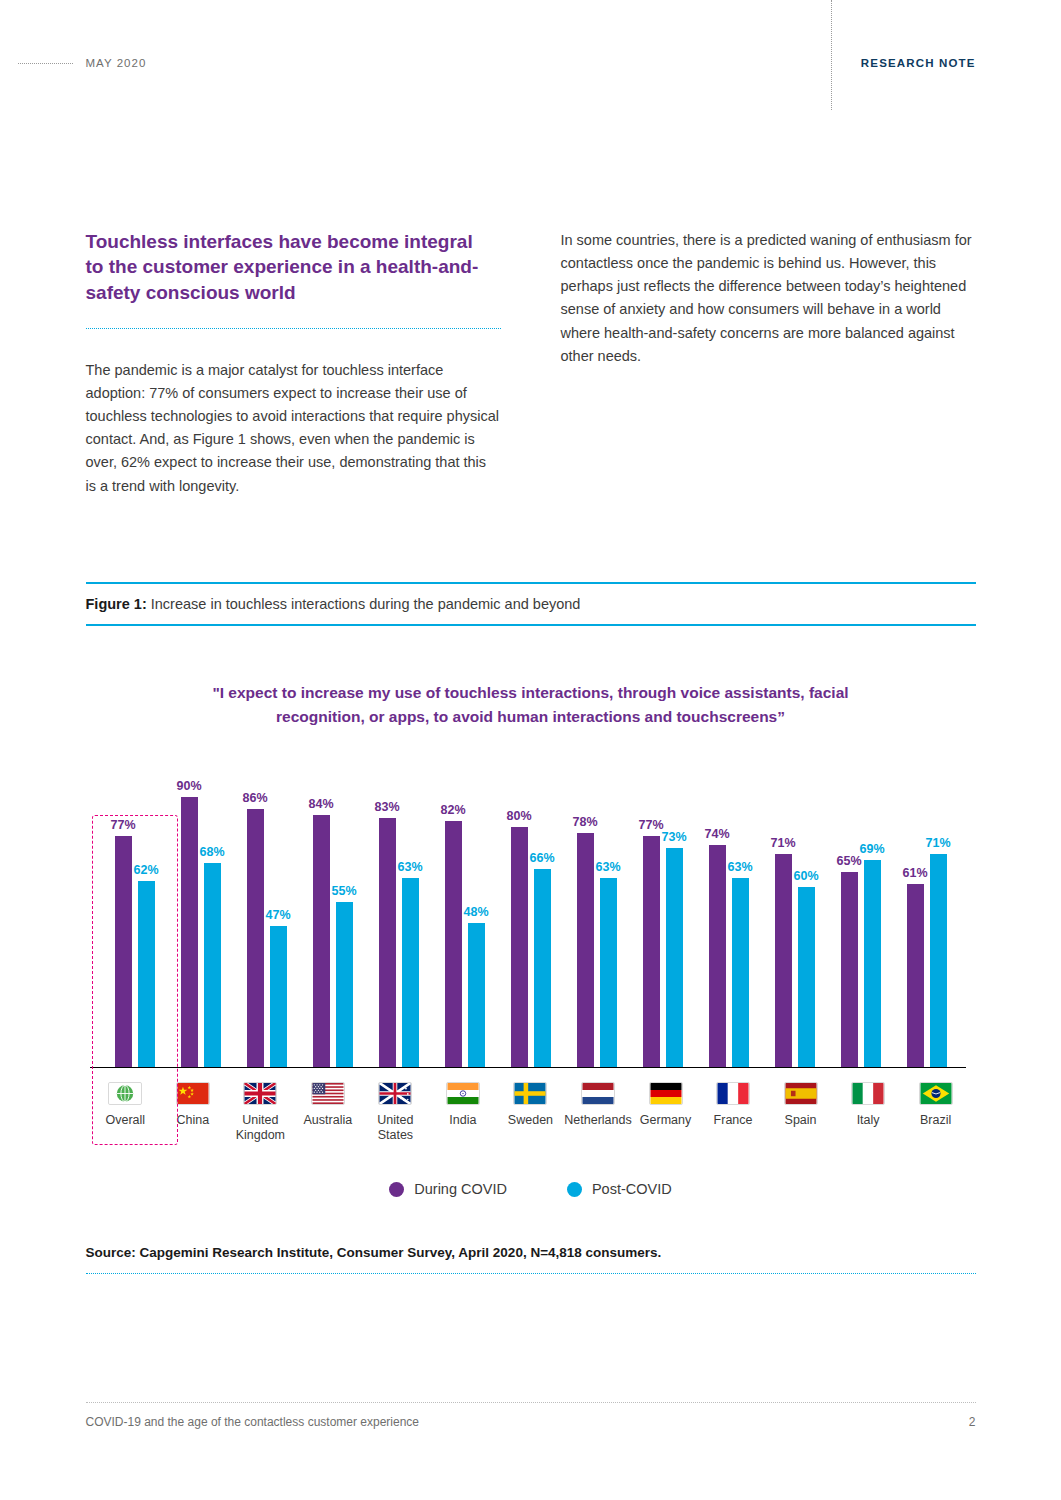MAY 2020
RESEARCH NOTE
Touchless interfaces have become integral to the customer experience in a health-and-safety conscious world
The pandemic is a major catalyst for touchless interface adoption: 77% of consumers expect to increase their use of touchless technologies to avoid interactions that require physical contact. And, as Figure 1 shows, even when the pandemic is over, 62% expect to increase their use, demonstrating that this is a trend with longevity.
In some countries, there is a predicted waning of enthusiasm for contactless once the pandemic is behind us. However, this perhaps just reflects the difference between today’s heightened sense of anxiety and how consumers will behave in a world where health-and-safety concerns are more balanced against other needs.
Figure 1: Increase in touchless interactions during the pandemic and beyond
"I expect to increase my use of touchless interactions, through voice assistants, facial recognition, or apps, to avoid human interactions and touchscreens”
77%
62%
90%
68%
86%
47%
84%
55%
83%
63%
82%
48%
80%
66%
78%
63%
77%
73%
74%
63%
71%
60%
65%
69%
61%
71%
Overall
China
United
Kingdom
Australia
United
States
India
Sweden
Netherlands
Germany
France
Spain
Italy
Brazil
During COVID
Post-COVID
Source: Capgemini Research Institute, Consumer Survey, April 2020, N=4,818 consumers.
COVID-19 and the age of the contactless customer experience
2